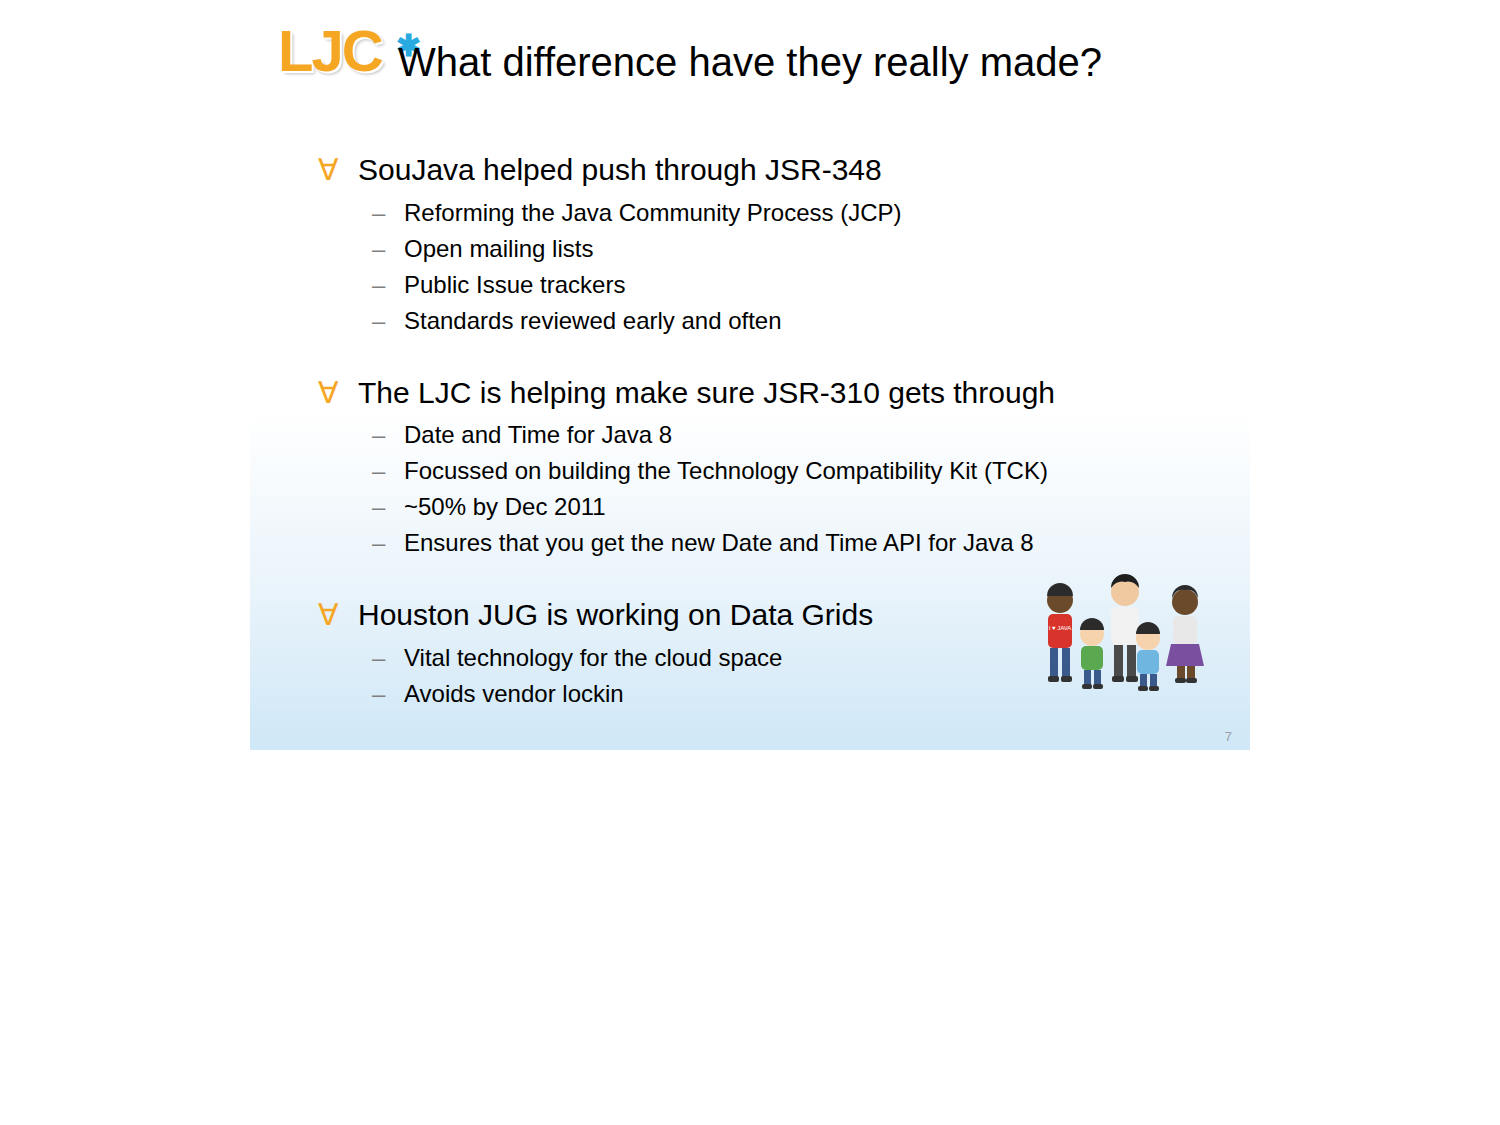LJC
✱
What difference have they really made?
SouJava helped push through JSR-348
Reforming the Java Community Process (JCP)
Open mailing lists
Public Issue trackers
Standards reviewed early and often
The LJC is helping make sure JSR-310 gets through
Date and Time for Java 8
Focussed on building the Technology Compatibility Kit (TCK)
~50% by Dec 2011
Ensures that you get the new Date and Time API for Java 8
Houston JUG is working on Data Grids
Vital technology for the cloud space
Avoids vendor lockin
I ♥ JAVA
7